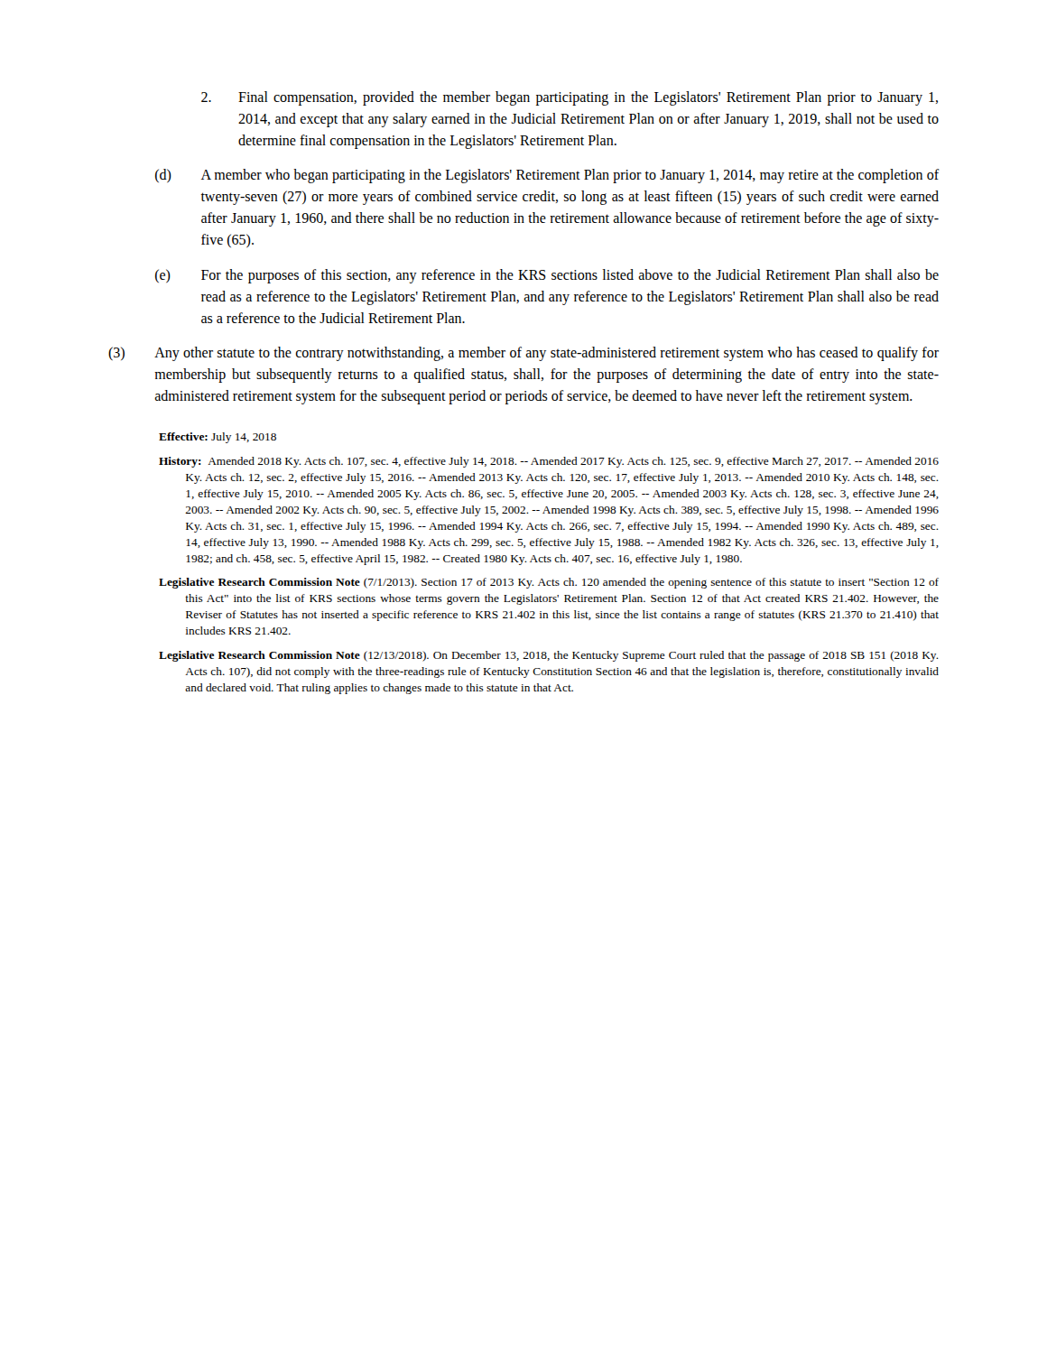2. Final compensation, provided the member began participating in the Legislators' Retirement Plan prior to January 1, 2014, and except that any salary earned in the Judicial Retirement Plan on or after January 1, 2019, shall not be used to determine final compensation in the Legislators' Retirement Plan.
(d) A member who began participating in the Legislators' Retirement Plan prior to January 1, 2014, may retire at the completion of twenty-seven (27) or more years of combined service credit, so long as at least fifteen (15) years of such credit were earned after January 1, 1960, and there shall be no reduction in the retirement allowance because of retirement before the age of sixty-five (65).
(e) For the purposes of this section, any reference in the KRS sections listed above to the Judicial Retirement Plan shall also be read as a reference to the Legislators' Retirement Plan, and any reference to the Legislators' Retirement Plan shall also be read as a reference to the Judicial Retirement Plan.
(3) Any other statute to the contrary notwithstanding, a member of any state-administered retirement system who has ceased to qualify for membership but subsequently returns to a qualified status, shall, for the purposes of determining the date of entry into the state-administered retirement system for the subsequent period or periods of service, be deemed to have never left the retirement system.
Effective: July 14, 2018
History: Amended 2018 Ky. Acts ch. 107, sec. 4, effective July 14, 2018. -- Amended 2017 Ky. Acts ch. 125, sec. 9, effective March 27, 2017. -- Amended 2016 Ky. Acts ch. 12, sec. 2, effective July 15, 2016. -- Amended 2013 Ky. Acts ch. 120, sec. 17, effective July 1, 2013. -- Amended 2010 Ky. Acts ch. 148, sec. 1, effective July 15, 2010. -- Amended 2005 Ky. Acts ch. 86, sec. 5, effective June 20, 2005. -- Amended 2003 Ky. Acts ch. 128, sec. 3, effective June 24, 2003. -- Amended 2002 Ky. Acts ch. 90, sec. 5, effective July 15, 2002. -- Amended 1998 Ky. Acts ch. 389, sec. 5, effective July 15, 1998. -- Amended 1996 Ky. Acts ch. 31, sec. 1, effective July 15, 1996. -- Amended 1994 Ky. Acts ch. 266, sec. 7, effective July 15, 1994. -- Amended 1990 Ky. Acts ch. 489, sec. 14, effective July 13, 1990. -- Amended 1988 Ky. Acts ch. 299, sec. 5, effective July 15, 1988. -- Amended 1982 Ky. Acts ch. 326, sec. 13, effective July 1, 1982; and ch. 458, sec. 5, effective April 15, 1982. -- Created 1980 Ky. Acts ch. 407, sec. 16, effective July 1, 1980.
Legislative Research Commission Note (7/1/2013). Section 17 of 2013 Ky. Acts ch. 120 amended the opening sentence of this statute to insert "Section 12 of this Act" into the list of KRS sections whose terms govern the Legislators' Retirement Plan. Section 12 of that Act created KRS 21.402. However, the Reviser of Statutes has not inserted a specific reference to KRS 21.402 in this list, since the list contains a range of statutes (KRS 21.370 to 21.410) that includes KRS 21.402.
Legislative Research Commission Note (12/13/2018). On December 13, 2018, the Kentucky Supreme Court ruled that the passage of 2018 SB 151 (2018 Ky. Acts ch. 107), did not comply with the three-readings rule of Kentucky Constitution Section 46 and that the legislation is, therefore, constitutionally invalid and declared void. That ruling applies to changes made to this statute in that Act.